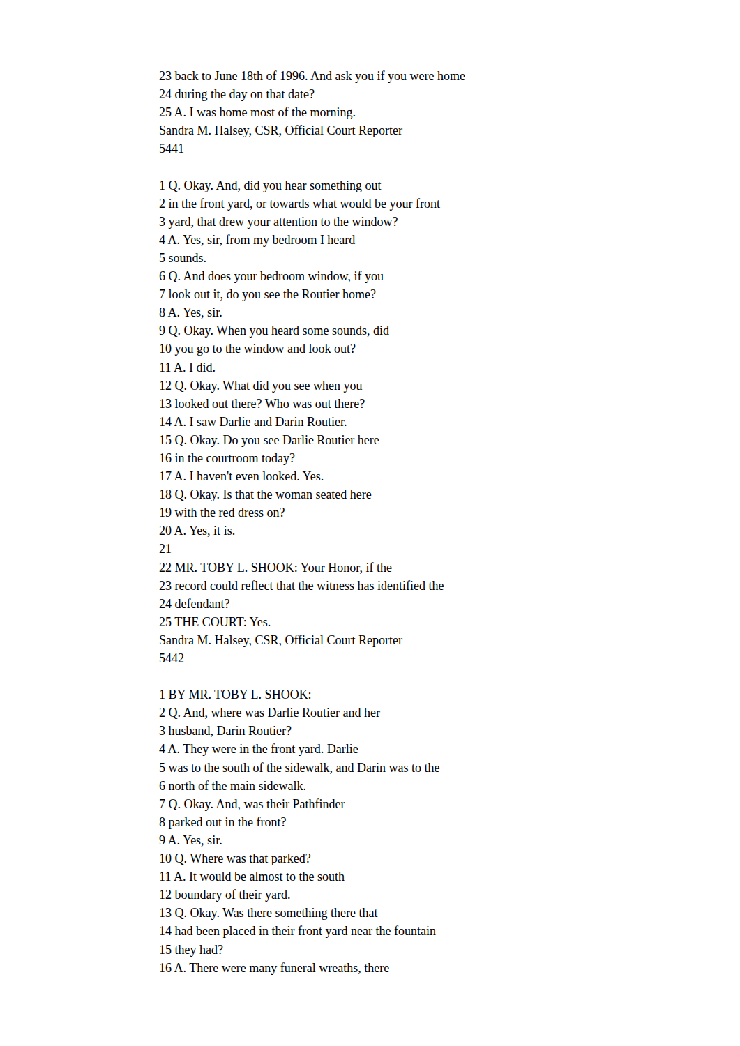23 back to June 18th of 1996. And ask you if you were home
24 during the day on that date?
25 A. I was home most of the morning.
Sandra M. Halsey, CSR, Official Court Reporter
5441
1 Q. Okay. And, did you hear something out
2 in the front yard, or towards what would be your front
3 yard, that drew your attention to the window?
4 A. Yes, sir, from my bedroom I heard
5 sounds.
6 Q. And does your bedroom window, if you
7 look out it, do you see the Routier home?
8 A. Yes, sir.
9 Q. Okay. When you heard some sounds, did
10 you go to the window and look out?
11 A. I did.
12 Q. Okay. What did you see when you
13 looked out there? Who was out there?
14 A. I saw Darlie and Darin Routier.
15 Q. Okay. Do you see Darlie Routier here
16 in the courtroom today?
17 A. I haven't even looked. Yes.
18 Q. Okay. Is that the woman seated here
19 with the red dress on?
20 A. Yes, it is.
21
22 MR. TOBY L. SHOOK: Your Honor, if the
23 record could reflect that the witness has identified the
24 defendant?
25 THE COURT: Yes.
Sandra M. Halsey, CSR, Official Court Reporter
5442
1 BY MR. TOBY L. SHOOK:
2 Q. And, where was Darlie Routier and her
3 husband, Darin Routier?
4 A. They were in the front yard. Darlie
5 was to the south of the sidewalk, and Darin was to the
6 north of the main sidewalk.
7 Q. Okay. And, was their Pathfinder
8 parked out in the front?
9 A. Yes, sir.
10 Q. Where was that parked?
11 A. It would be almost to the south
12 boundary of their yard.
13 Q. Okay. Was there something there that
14 had been placed in their front yard near the fountain
15 they had?
16 A. There were many funeral wreaths, there